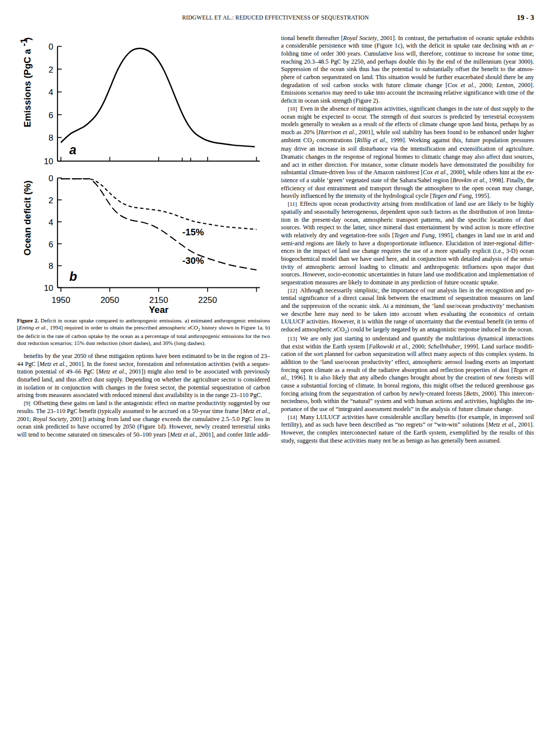RIDGWELL ET AL.: REDUCED EFFECTIVENESS OF SEQUESTRATION 19 - 3
0 2 4 6 8 10 Emissions (PgC a -1 ) a 0 2 4 6 8 10 Ocean deficit (%) 1950 2050 2150 2250 Year -15% -30% b
Figure 2. Deficit in ocean uptake compared to anthropogenic emissions. a) estimated anthropogenic emissions [Enting et al., 1994] required in order to obtain the prescribed atmospheric x CO2 history shown in Figure 1a. b) the deficit in the rate of carbon uptake by the ocean as a percentage of total anthropogenic emissions for the two dust reduction scenarios; 15% dust reduction (short dashes), and 30% (long dashes).
benefits by the year 2050 of these mitigation options have been estimated to be in the region of 23–44 PgC [Metz et al., 2001]. In the forest sector, forestation and reforestation activities (with a sequestration potential of 49–66 PgC [Metz et al., 2001]) might also tend to be associated with previously disturbed land, and thus affect dust supply. Depending on whether the agriculture sector is considered in isolation or in conjunction with changes in the forest sector, the potential sequestration of carbon arising from measures associated with reduced mineral dust availability is in the range 23–110 PgC.
[9] Offsetting these gains on land is the antagonistic effect on marine productivity suggested by our results. The 23–110 PgC benefit (typically assumed to be accrued on a 50-year time frame [Metz et al., 2001; Royal Society, 2001]) arising from land use change exceeds the cumulative 2.5–5.0 PgC loss in ocean sink predicted to have occurred by 2050 (Figure 1d). However, newly created terrestrial sinks will tend to become saturated on timescales of 50–100 years [Metz et al., 2001], and confer little additional benefit thereafter [Royal Society, 2001]. In contrast, the perturbation of oceanic uptake exhibits a considerable persistence with time (Figure 1c), with the deficit in uptake rate declining with an e-folding time of order 300 years. Cumulative loss will, therefore, continue to increase for some time, reaching 20.3–48.5 PgC by 2250, and perhaps double this by the end of the millennium (year 3000). Suppression of the ocean sink thus has the potential to substantially offset the benefit to the atmosphere of carbon sequestrated on land. This situation would be further exacerbated should there be any degradation of soil carbon stocks with future climate change [Cox et al., 2000; Lenton, 2000]. Emissions scenarios may need to take into account the increasing relative significance with time of the deficit in ocean sink strength (Figure 2).
[10] Even in the absence of mitigation activities, significant changes in the rate of dust supply to the ocean might be expected to occur. The strength of dust sources is predicted by terrestrial ecosystem models generally to weaken as a result of the effects of climate change upon land biota, perhaps by as much as 20% [Harrison et al., 2001], while soil stability has been found to be enhanced under higher ambient CO2 concentrations [Rillig et al., 1999]. Working against this, future population pressures may drive an increase in soil disturbance via the intensification and extensification of agriculture. Dramatic changes in the response of regional biomes to climatic change may also affect dust sources, and act in either direction. For instance, some climate models have demonstrated the possibility for substantial climate-driven loss of the Amazon rainforest [Cox et al., 2000], while others hint at the existence of a stable ‘green’ vegetated state of the Sahara/Sahel region [Brovkin et al., 1998]. Finally, the efficiency of dust entrainment and transport through the atmosphere to the open ocean may change, heavily influenced by the intensity of the hydrological cycle [Tegen and Fung, 1995].
[11] Effects upon ocean productivity arising from modification of land use are likely to be highly spatially and seasonally heterogeneous, dependent upon such factors as the distribution of iron limitation in the present-day ocean, atmospheric transport patterns, and the specific locations of dust sources. With respect to the latter, since mineral dust entertainment by wind action is more effective with relatively dry and vegetation-free soils [Tegen and Fung, 1995], changes in land use in arid and semi-arid regions are likely to have a disproportionate influence. Elucidation of inter-regional differences in the impact of land use change requires the use of a more spatially explicit (i.e., 3-D) ocean biogeochemical model than we have used here, and in conjunction with detailed analysis of the sensitivity of atmospheric aerosol loading to climatic and anthropogenic influences upon major dust sources. However, socio-economic uncertainties in future land use modification and implementation of sequestration measures are likely to dominate in any prediction of future oceanic uptake.
[12] Although necessarily simplistic, the importance of our analysis lies in the recognition and potential significance of a direct causal link between the enactment of sequestration measures on land and the suppression of the oceanic sink. At a minimum, the ‘land use/ocean productivity’ mechanism we describe here may need to be taken into account when evaluating the economics of certain LULUCF activities. However, it is within the range of uncertainty that the eventual benefit (in terms of reduced atmospheric x CO2) could be largely negated by an antagonistic response induced in the ocean.
[13] We are only just starting to understand and quantify the multifarious dynamical interactions that exist within the Earth system [Falkowski et al., 2000; Schellnhuber, 1999]. Land surface modification of the sort planned for carbon sequestration will affect many aspects of this complex system. In addition to the ‘land use/ocean productivity’ effect, atmospheric aerosol loading exerts an important forcing upon climate as a result of the radiative absorption and reflection properties of dust [Tegen et al., 1996]. It is also likely that any albedo changes brought about by the creation of new forests will cause a substantial forcing of climate. In boreal regions, this might offset the reduced greenhouse gas forcing arising from the sequestration of carbon by newly-created forests [Betts, 2000]. This interconnectedness, both within the “natural” system and with human actions and activities, highlights the importance of the use of “integrated assessment models” in the analysis of future climate change.
[14] Many LULUCF activities have considerable ancillary benefits (for example, in improved soil fertility), and as such have been described as “no regrets” or “win-win” solutions [Metz et al., 2001]. However, the complex interconnected nature of the Earth system, exemplified by the results of this study, suggests that these activities many not be as benign as has generally been assumed.